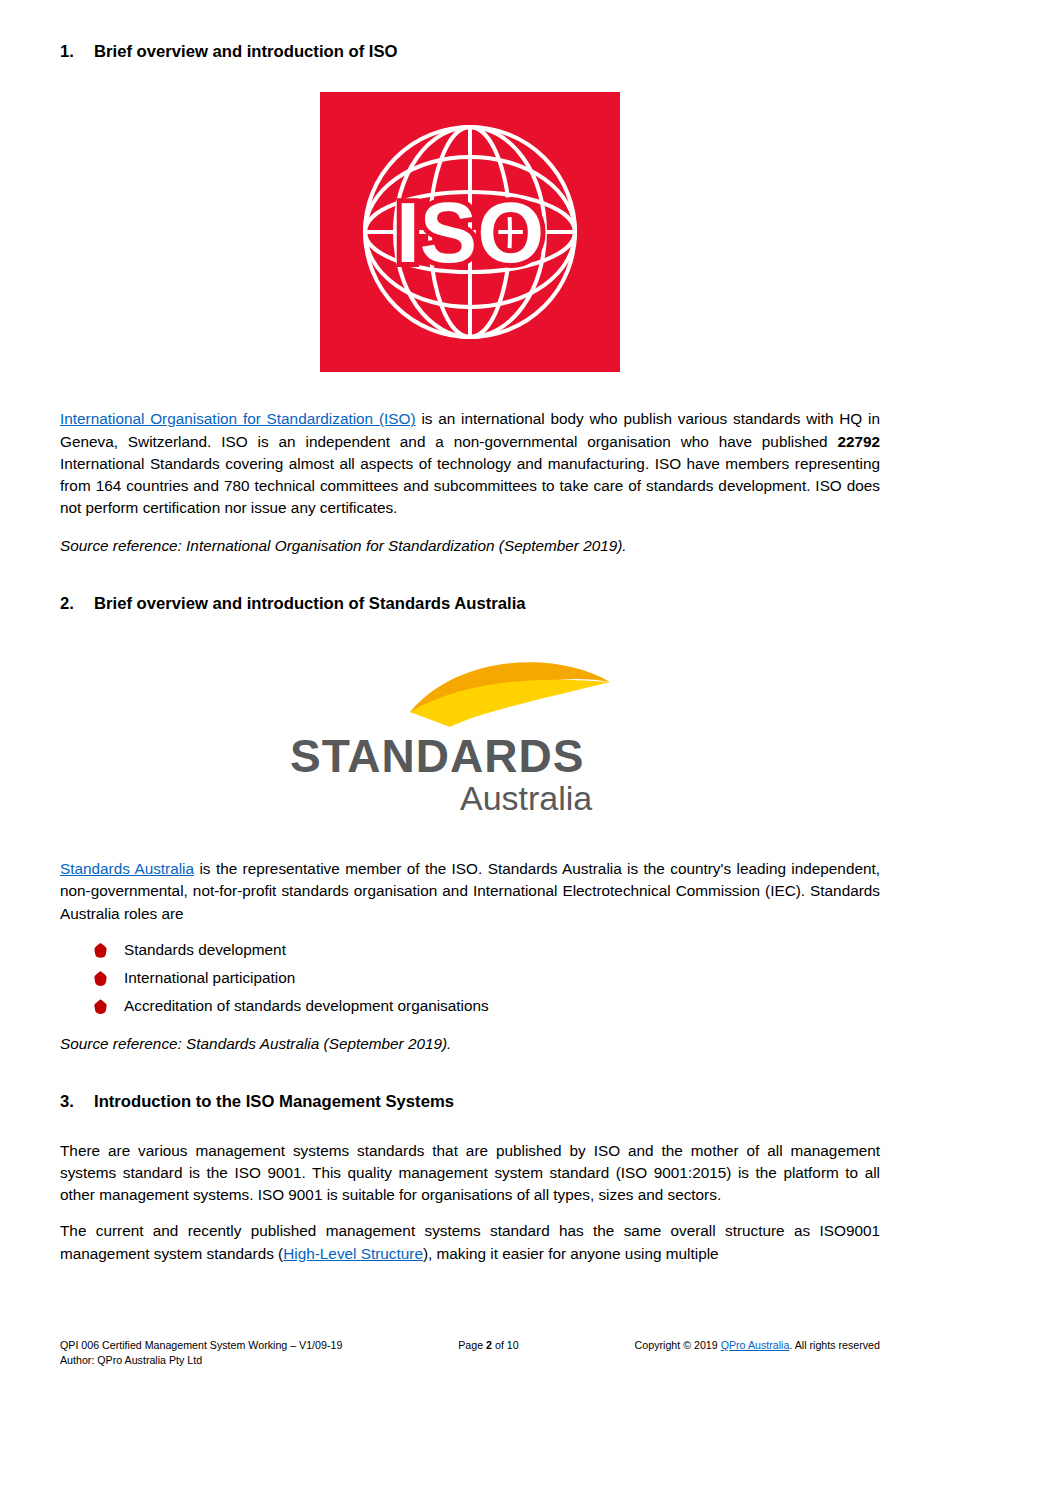1. Brief overview and introduction of ISO
ISO
International Organisation for Standardization (ISO) is an international body who publish various standards with HQ in Geneva, Switzerland. ISO is an independent and a non-governmental organisation who have published 22792 International Standards covering almost all aspects of technology and manufacturing. ISO have members representing from 164 countries and 780 technical committees and subcommittees to take care of standards development. ISO does not perform certification nor issue any certificates.
Source reference: International Organisation for Standardization (September 2019).
2. Brief overview and introduction of Standards Australia
STANDARDS Australia
Standards Australia is the representative member of the ISO. Standards Australia is the country's leading independent, non-governmental, not-for-profit standards organisation and International Electrotechnical Commission (IEC). Standards Australia roles are
Standards development
International participation
Accreditation of standards development organisations
Source reference: Standards Australia (September 2019).
3. Introduction to the ISO Management Systems
There are various management systems standards that are published by ISO and the mother of all management systems standard is the ISO 9001. This quality management system standard (ISO 9001:2015) is the platform to all other management systems. ISO 9001 is suitable for organisations of all types, sizes and sectors.
The current and recently published management systems standard has the same overall structure as ISO9001 management system standards (High-Level Structure), making it easier for anyone using multiple
QPI 006 Certified Management System Working – V1/09-19
Author: QPro Australia Pty Ltd
Page 2 of 10
Copyright © 2019 QPro Australia. All rights reserved